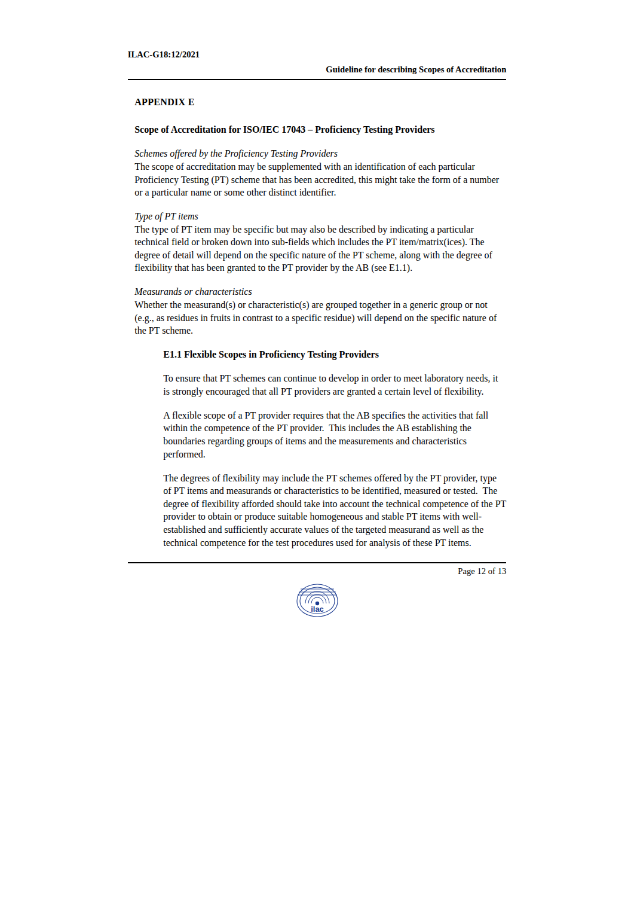ILAC-G18:12/2021
Guideline for describing Scopes of Accreditation
APPENDIX E
Scope of Accreditation for ISO/IEC 17043 – Proficiency Testing Providers
Schemes offered by the Proficiency Testing Providers
The scope of accreditation may be supplemented with an identification of each particular Proficiency Testing (PT) scheme that has been accredited, this might take the form of a number or a particular name or some other distinct identifier.
Type of PT items
The type of PT item may be specific but may also be described by indicating a particular technical field or broken down into sub-fields which includes the PT item/matrix(ices). The degree of detail will depend on the specific nature of the PT scheme, along with the degree of flexibility that has been granted to the PT provider by the AB (see E1.1).
Measurands or characteristics
Whether the measurand(s) or characteristic(s) are grouped together in a generic group or not (e.g., as residues in fruits in contrast to a specific residue) will depend on the specific nature of the PT scheme.
E1.1 Flexible Scopes in Proficiency Testing Providers
To ensure that PT schemes can continue to develop in order to meet laboratory needs, it is strongly encouraged that all PT providers are granted a certain level of flexibility.
A flexible scope of a PT provider requires that the AB specifies the activities that fall within the competence of the PT provider. This includes the AB establishing the boundaries regarding groups of items and the measurements and characteristics performed.
The degrees of flexibility may include the PT schemes offered by the PT provider, type of PT items and measurands or characteristics to be identified, measured or tested. The degree of flexibility afforded should take into account the technical competence of the PT provider to obtain or produce suitable homogeneous and stable PT items with well-established and sufficiently accurate values of the targeted measurand as well as the technical competence for the test procedures used for analysis of these PT items.
Page 12 of 13
ilac